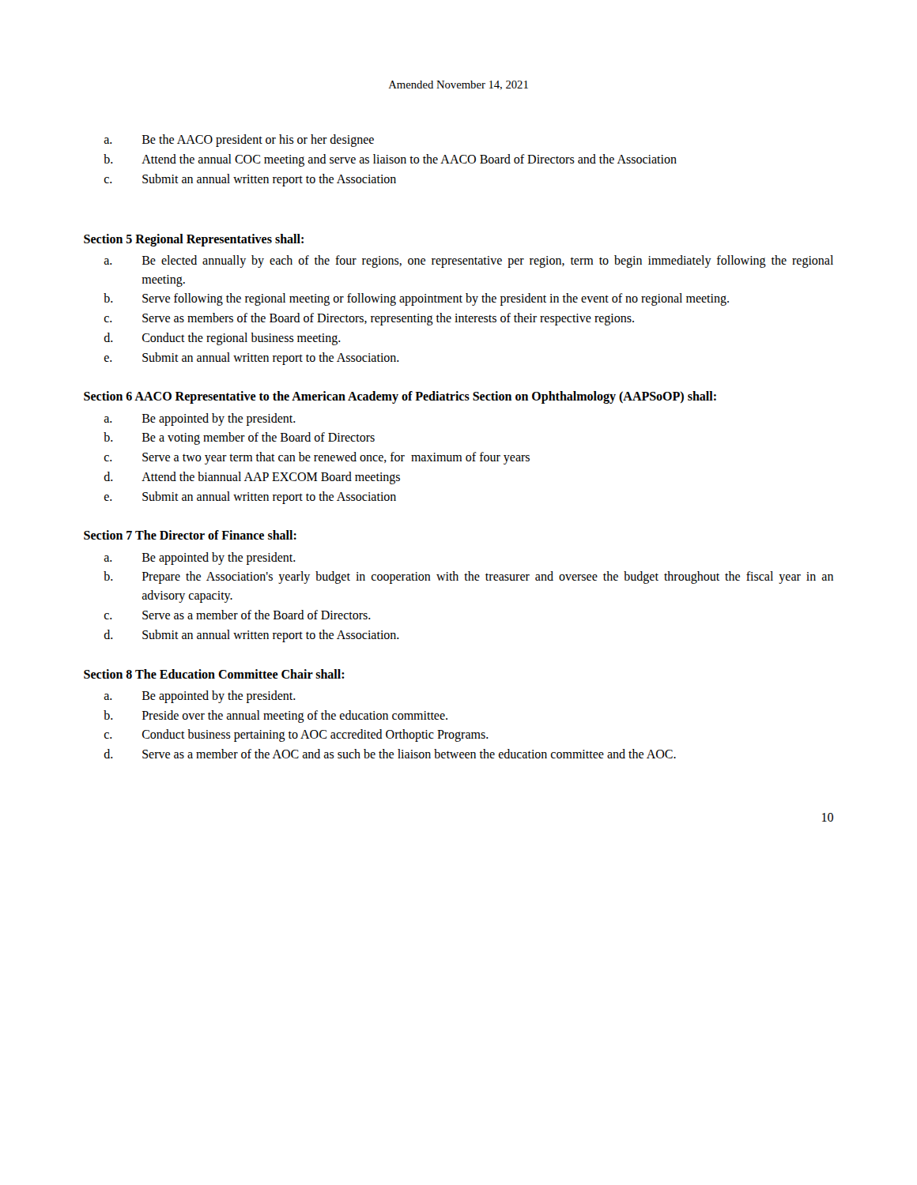Amended November 14, 2021
a. Be the AACO president or his or her designee
b. Attend the annual COC meeting and serve as liaison to the AACO Board of Directors and the Association
c. Submit an annual written report to the Association
Section 5 Regional Representatives shall:
a. Be elected annually by each of the four regions, one representative per region, term to begin immediately following the regional meeting.
b. Serve following the regional meeting or following appointment by the president in the event of no regional meeting.
c. Serve as members of the Board of Directors, representing the interests of their respective regions.
d. Conduct the regional business meeting.
e. Submit an annual written report to the Association.
Section 6 AACO Representative to the American Academy of Pediatrics Section on Ophthalmology (AAPSoOP) shall:
a. Be appointed by the president.
b. Be a voting member of the Board of Directors
c. Serve a two year term that can be renewed once, for maximum of four years
d. Attend the biannual AAP EXCOM Board meetings
e. Submit an annual written report to the Association
Section 7 The Director of Finance shall:
a. Be appointed by the president.
b. Prepare the Association's yearly budget in cooperation with the treasurer and oversee the budget throughout the fiscal year in an advisory capacity.
c. Serve as a member of the Board of Directors.
d. Submit an annual written report to the Association.
Section 8 The Education Committee Chair shall:
a. Be appointed by the president.
b. Preside over the annual meeting of the education committee.
c. Conduct business pertaining to AOC accredited Orthoptic Programs.
d. Serve as a member of the AOC and as such be the liaison between the education committee and the AOC.
10